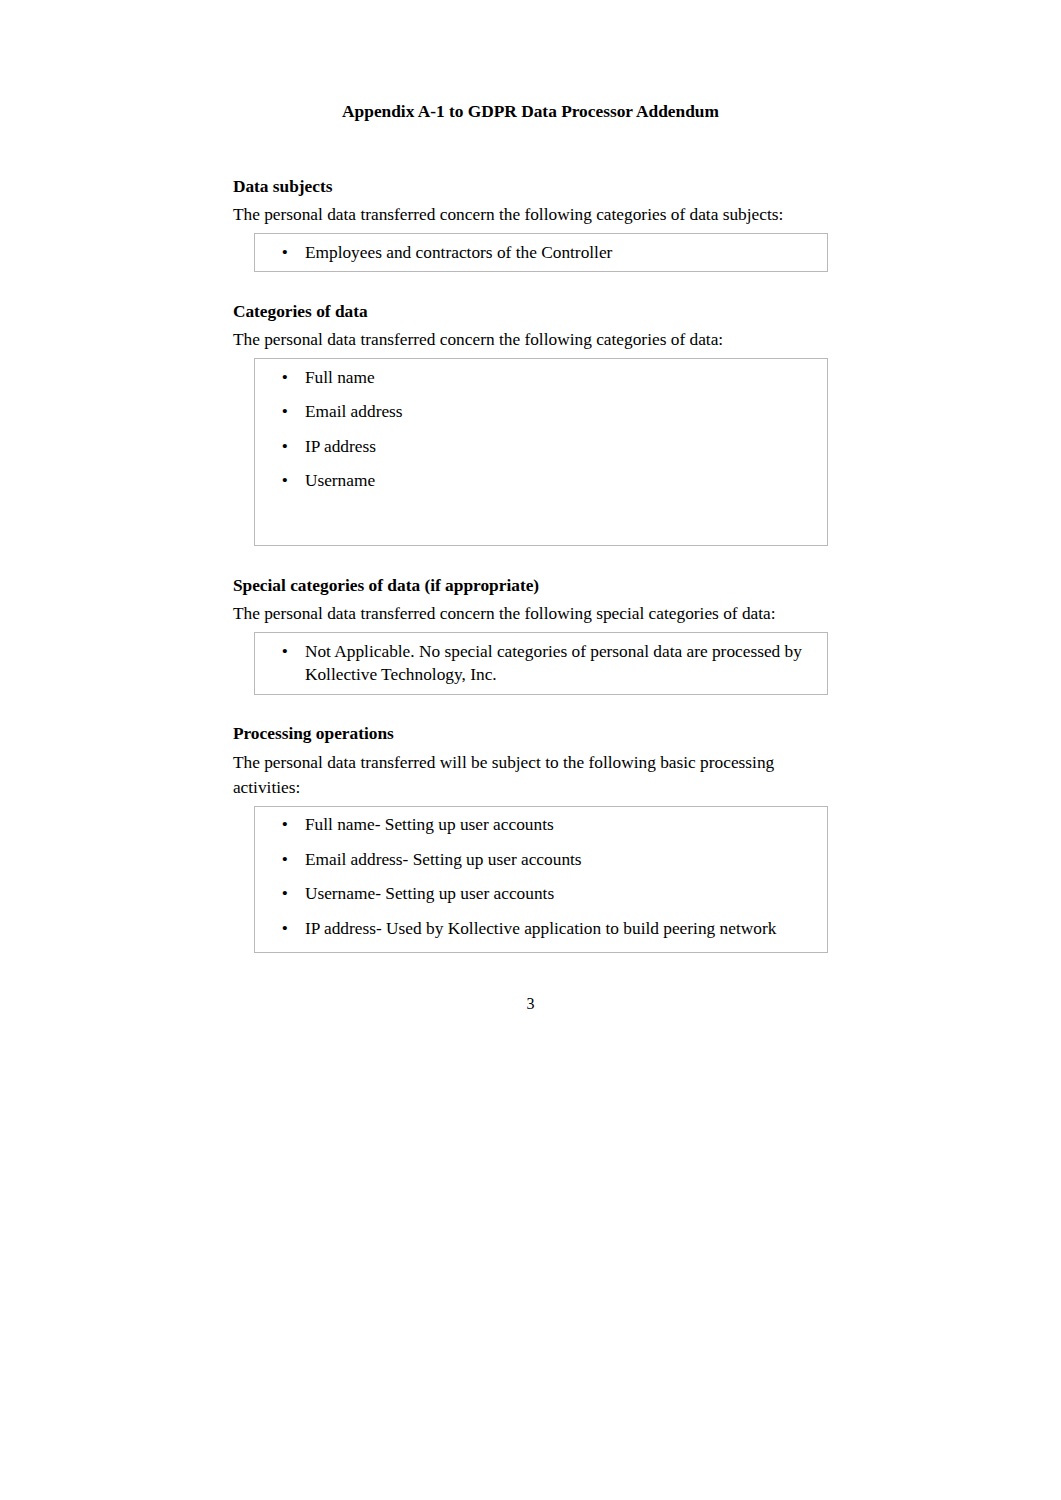Appendix A-1 to GDPR Data Processor Addendum
Data subjects
The personal data transferred concern the following categories of data subjects:
Employees and contractors of the Controller
Categories of data
The personal data transferred concern the following categories of data:
Full name
Email address
IP address
Username
Special categories of data (if appropriate)
The personal data transferred concern the following special categories of data:
Not Applicable. No special categories of personal data are processed by Kollective Technology, Inc.
Processing operations
The personal data transferred will be subject to the following basic processing activities:
Full name- Setting up user accounts
Email address- Setting up user accounts
Username- Setting up user accounts
IP address- Used by Kollective application to build peering network
3